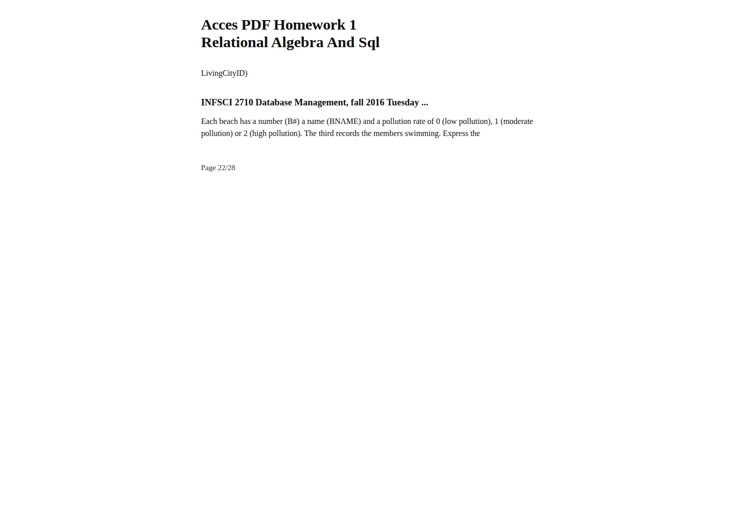Acces PDF Homework 1
Relational Algebra And Sql
LivingCityID)
INFSCI 2710 Database Management, fall 2016 Tuesday ...
Each beach has a number (B#) a name (BNAME) and a pollution rate of 0 (low pollution), 1 (moderate pollution) or 2 (high pollution). The third records the members swimming. Express the
Page 22/28